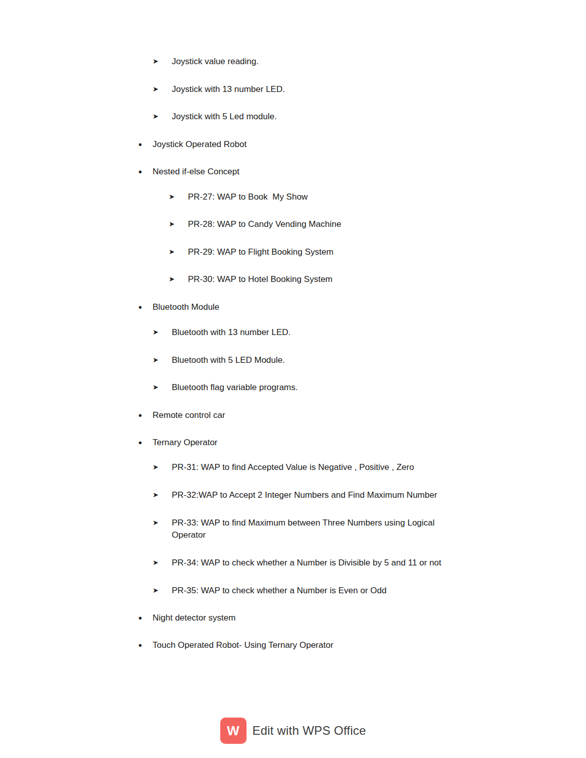Joystick value reading.
Joystick with 13 number LED.
Joystick with 5 Led module.
Joystick Operated Robot
Nested if-else Concept
PR-27: WAP to Book My Show
PR-28: WAP to Candy Vending Machine
PR-29: WAP to Flight Booking System
PR-30: WAP to Hotel Booking System
Bluetooth Module
Bluetooth with 13 number LED.
Bluetooth with 5 LED Module.
Bluetooth flag variable programs.
Remote control car
Ternary Operator
PR-31: WAP to find Accepted Value is Negative , Positive , Zero
PR-32:WAP to Accept 2 Integer Numbers and Find Maximum Number
PR-33: WAP to find Maximum between Three Numbers using Logical Operator
PR-34: WAP to check whether a Number is Divisible by 5 and 11 or not
PR-35: WAP to check whether a Number is Even or Odd
Night detector system
Touch Operated Robot- Using Ternary Operator
W
Edit with WPS Office